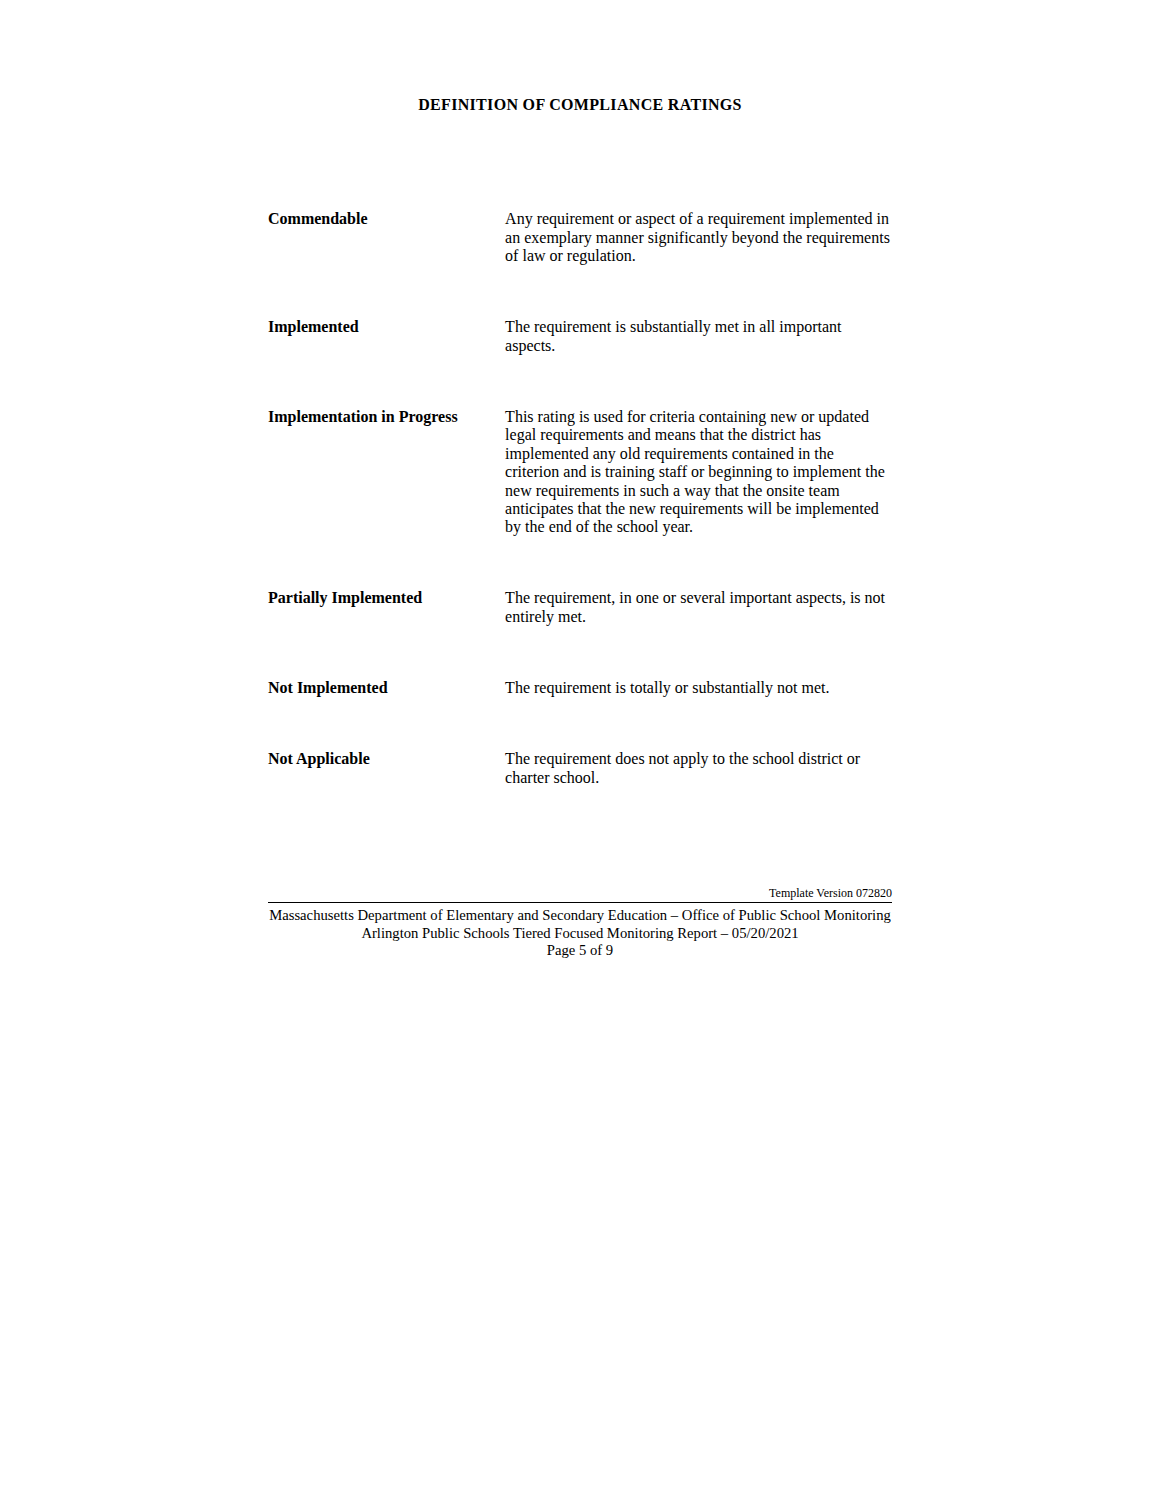Definition of Compliance Ratings
| Commendable | Any requirement or aspect of a requirement implemented in an exemplary manner significantly beyond the requirements of law or regulation. |
| Implemented | The requirement is substantially met in all important aspects. |
| Implementation in Progress | This rating is used for criteria containing new or updated legal requirements and means that the district has implemented any old requirements contained in the criterion and is training staff or beginning to implement the new requirements in such a way that the onsite team anticipates that the new requirements will be implemented by the end of the school year. |
| Partially Implemented | The requirement, in one or several important aspects, is not entirely met. |
| Not Implemented | The requirement is totally or substantially not met. |
| Not Applicable | The requirement does not apply to the school district or charter school. |
Template Version 072820
Massachusetts Department of Elementary and Secondary Education – Office of Public School Monitoring
Arlington Public Schools Tiered Focused Monitoring Report – 05/20/2021
Page 5 of 9